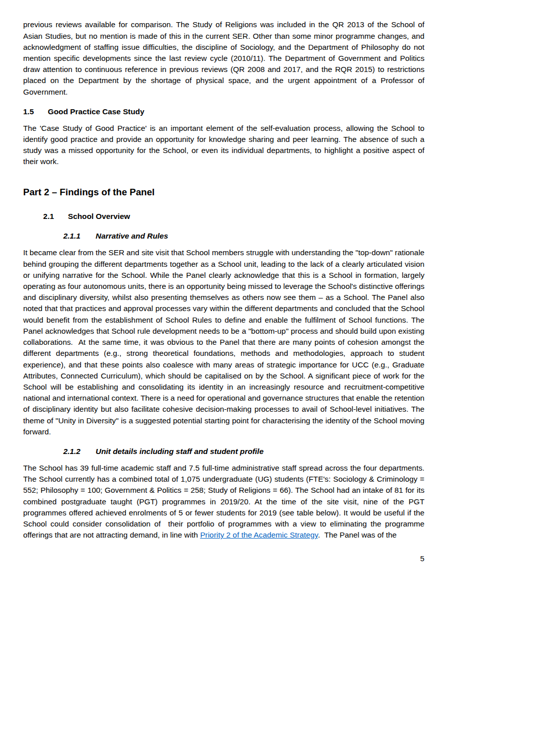previous reviews available for comparison. The Study of Religions was included in the QR 2013 of the School of Asian Studies, but no mention is made of this in the current SER. Other than some minor programme changes, and acknowledgment of staffing issue difficulties, the discipline of Sociology, and the Department of Philosophy do not mention specific developments since the last review cycle (2010/11). The Department of Government and Politics draw attention to continuous reference in previous reviews (QR 2008 and 2017, and the RQR 2015) to restrictions placed on the Department by the shortage of physical space, and the urgent appointment of a Professor of Government.
1.5 Good Practice Case Study
The 'Case Study of Good Practice' is an important element of the self-evaluation process, allowing the School to identify good practice and provide an opportunity for knowledge sharing and peer learning. The absence of such a study was a missed opportunity for the School, or even its individual departments, to highlight a positive aspect of their work.
Part 2 – Findings of the Panel
2.1 School Overview
2.1.1 Narrative and Rules
It became clear from the SER and site visit that School members struggle with understanding the "top-down" rationale behind grouping the different departments together as a School unit, leading to the lack of a clearly articulated vision or unifying narrative for the School. While the Panel clearly acknowledge that this is a School in formation, largely operating as four autonomous units, there is an opportunity being missed to leverage the School's distinctive offerings and disciplinary diversity, whilst also presenting themselves as others now see them – as a School. The Panel also noted that that practices and approval processes vary within the different departments and concluded that the School would benefit from the establishment of School Rules to define and enable the fulfilment of School functions. The Panel acknowledges that School rule development needs to be a "bottom-up" process and should build upon existing collaborations. At the same time, it was obvious to the Panel that there are many points of cohesion amongst the different departments (e.g., strong theoretical foundations, methods and methodologies, approach to student experience), and that these points also coalesce with many areas of strategic importance for UCC (e.g., Graduate Attributes, Connected Curriculum), which should be capitalised on by the School. A significant piece of work for the School will be establishing and consolidating its identity in an increasingly resource and recruitment-competitive national and international context. There is a need for operational and governance structures that enable the retention of disciplinary identity but also facilitate cohesive decision-making processes to avail of School-level initiatives. The theme of "Unity in Diversity" is a suggested potential starting point for characterising the identity of the School moving forward.
2.1.2 Unit details including staff and student profile
The School has 39 full-time academic staff and 7.5 full-time administrative staff spread across the four departments. The School currently has a combined total of 1,075 undergraduate (UG) students (FTE's: Sociology & Criminology = 552; Philosophy = 100; Government & Politics = 258; Study of Religions = 66). The School had an intake of 81 for its combined postgraduate taught (PGT) programmes in 2019/20. At the time of the site visit, nine of the PGT programmes offered achieved enrolments of 5 or fewer students for 2019 (see table below). It would be useful if the School could consider consolidation of their portfolio of programmes with a view to eliminating the programme offerings that are not attracting demand, in line with Priority 2 of the Academic Strategy. The Panel was of the
5